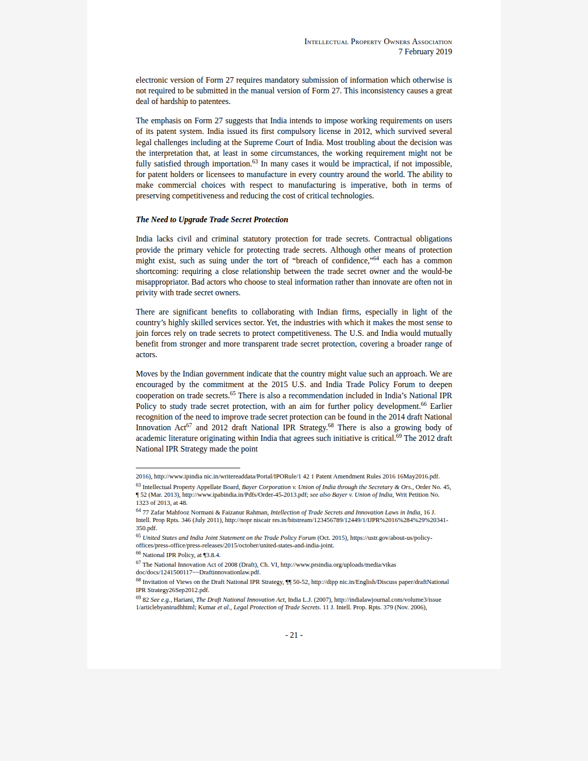Intellectual Property Owners Association
7 February 2019
electronic version of Form 27 requires mandatory submission of information which otherwise is not required to be submitted in the manual version of Form 27. This inconsistency causes a great deal of hardship to patentees.
The emphasis on Form 27 suggests that India intends to impose working requirements on users of its patent system. India issued its first compulsory license in 2012, which survived several legal challenges including at the Supreme Court of India. Most troubling about the decision was the interpretation that, at least in some circumstances, the working requirement might not be fully satisfied through importation.63 In many cases it would be impractical, if not impossible, for patent holders or licensees to manufacture in every country around the world. The ability to make commercial choices with respect to manufacturing is imperative, both in terms of preserving competitiveness and reducing the cost of critical technologies.
The Need to Upgrade Trade Secret Protection
India lacks civil and criminal statutory protection for trade secrets. Contractual obligations provide the primary vehicle for protecting trade secrets. Although other means of protection might exist, such as suing under the tort of “breach of confidence,”64 each has a common shortcoming: requiring a close relationship between the trade secret owner and the would-be misappropriator. Bad actors who choose to steal information rather than innovate are often not in privity with trade secret owners.
There are significant benefits to collaborating with Indian firms, especially in light of the country’s highly skilled services sector. Yet, the industries with which it makes the most sense to join forces rely on trade secrets to protect competitiveness. The U.S. and India would mutually benefit from stronger and more transparent trade secret protection, covering a broader range of actors.
Moves by the Indian government indicate that the country might value such an approach. We are encouraged by the commitment at the 2015 U.S. and India Trade Policy Forum to deepen cooperation on trade secrets.65 There is also a recommendation included in India’s National IPR Policy to study trade secret protection, with an aim for further policy development.66 Earlier recognition of the need to improve trade secret protection can be found in the 2014 draft National Innovation Act67 and 2012 draft National IPR Strategy.68 There is also a growing body of academic literature originating within India that agrees such initiative is critical.69 The 2012 draft National IPR Strategy made the point
2016), http://www.ipindia nic.in/writereaddata/Portal/IPORule/1 42 1 Patent Amendment Rules 2016 16May2016.pdf.
63 Intellectual Property Appellate Board, Bayer Corporation v. Union of India through the Secretary & Ors., Order No. 45, ¶ 52 (Mar. 2013), http://www.ipabindia.in/Pdfs/Order-45-2013.pdf; see also Bayer v. Union of India, Writ Petition No. 1323 of 2013, at 48.
64 77 Zafar Mahfooz Normani & Faizanur Rahman, Intellection of Trade Secrets and Innovation Laws in India, 16 J. Intell. Prop Rpts. 346 (July 2011), http://nopr niscair res.in/bitstream/123456789/12449/1/IJPR%2016%284%29%20341-350.pdf.
65 United States and India Joint Statement on the Trade Policy Forum (Oct. 2015), https://ustr.gov/about-us/policy-offices/press-office/press-releases/2015/october/united-states-and-india-joint.
66 National IPR Policy, at ¶3.8.4.
67 The National Innovation Act of 2008 (Draft), Ch. VI, http://www.prsindia.org/uploads/media/vikas doc/docs/1241500117~~Draftinnovationlaw.pdf.
68 Invitation of Views on the Draft National IPR Strategy, ¶¶ 50-52, http://dipp nic.in/English/Discuss paper/draftNational IPR Strategy26Sep2012.pdf.
69 82 See e.g., Hariani, The Draft National Innovation Act, India L.J. (2007), http://indialawjournal.com/volume3/issue 1/articlebyanirudhhtml; Kumar et al., Legal Protection of Trade Secrets. 11 J. Intell. Prop. Rpts. 379 (Nov. 2006),
- 21 -